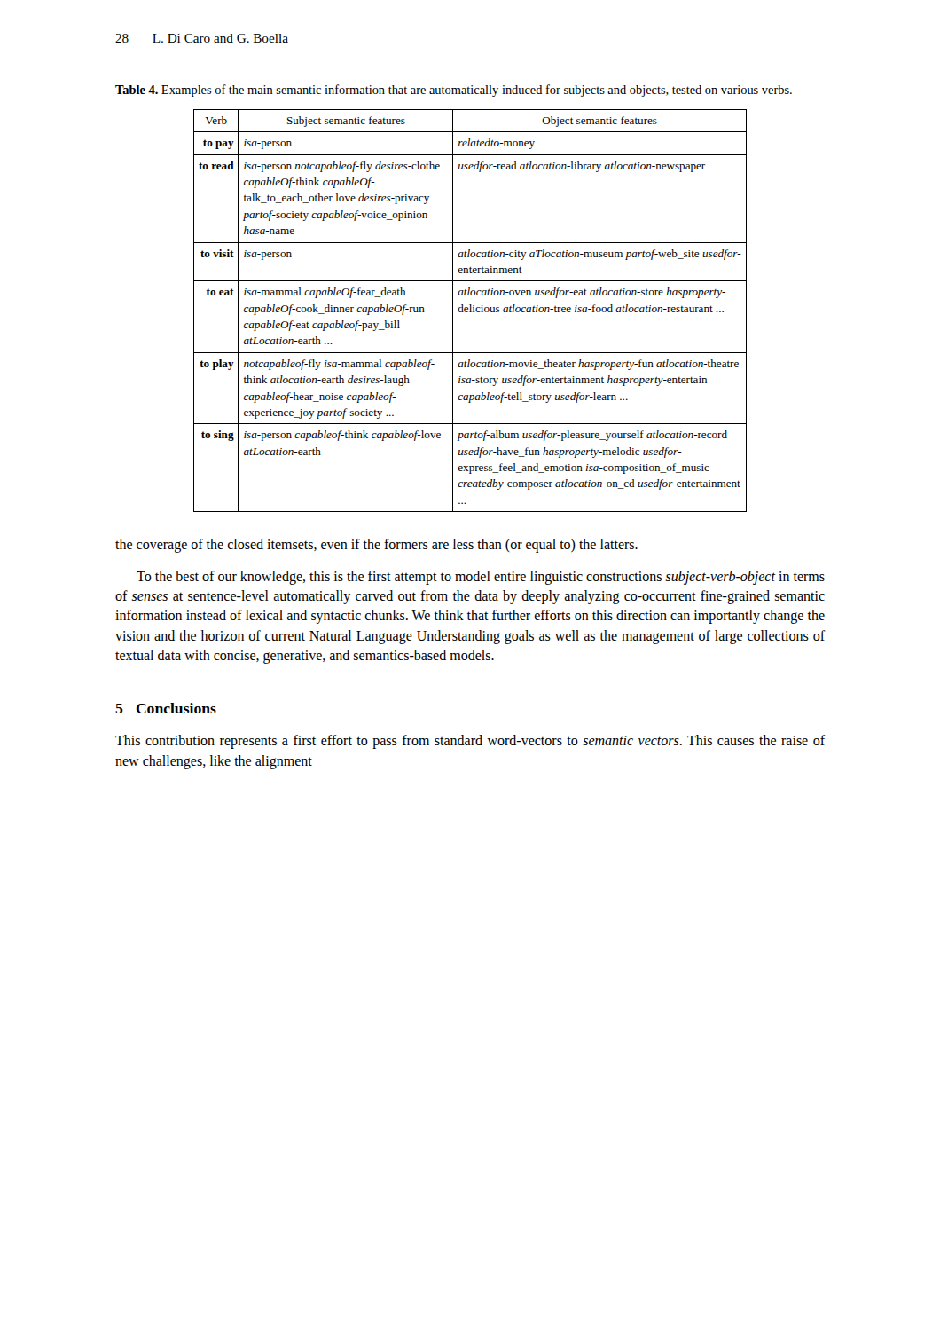28 L. Di Caro and G. Boella
Table 4. Examples of the main semantic information that are automatically induced for subjects and objects, tested on various verbs.
| Verb | Subject semantic features | Object semantic features |
| --- | --- | --- |
| to pay | isa -person | relatedto -money |
| to read | isa -person notcapableof -fly desires -clothe capableOf -think capableOf -talk_to_each_other love desires -privacy partof -society capableof -voice_opinion hasa -name | usedfor -read atlocation -library atlocation -newspaper |
| to visit | isa -person | atlocation -city aTlocation -museum partof -web_site usedfor -entertainment |
| to eat | isa -mammal capableOf -fear_death capableOf -cook_dinner capableOf -run capableOf -eat capableof -pay_bill atLocation -earth ... | atlocation -oven usedfor -eat atlocation -store hasproperty -delicious atlocation -tree isa -food atlocation -restaurant ... |
| to play | notcapableof -fly isa -mammal capableof -think atlocation -earth desires -laugh capableof -hear_noise capableof -experience_joy partof -society ... | atlocation -movie_theater hasproperty -fun atlocation -theatre isa -story usedfor -entertainment hasproperty -entertain capableof -tell_story usedfor -learn ... |
| to sing | isa -person capableof -think capableof -love atLocation -earth | partof -album usedfor -pleasure_yourself atlocation -record usedfor -have_fun hasproperty -melodic usedfor -express_feel_and_emotion isa -composition_of_music createdby -composer atlocation -on_cd usedfor -entertainment ... |
the coverage of the closed itemsets, even if the formers are less than (or equal to) the latters.
To the best of our knowledge, this is the first attempt to model entire linguistic constructions subject-verb-object in terms of senses at sentence-level automatically carved out from the data by deeply analyzing co-occurrent fine-grained semantic information instead of lexical and syntactic chunks. We think that further efforts on this direction can importantly change the vision and the horizon of current Natural Language Understanding goals as well as the management of large collections of textual data with concise, generative, and semantics-based models.
5 Conclusions
This contribution represents a first effort to pass from standard word-vectors to semantic vectors. This causes the raise of new challenges, like the alignment